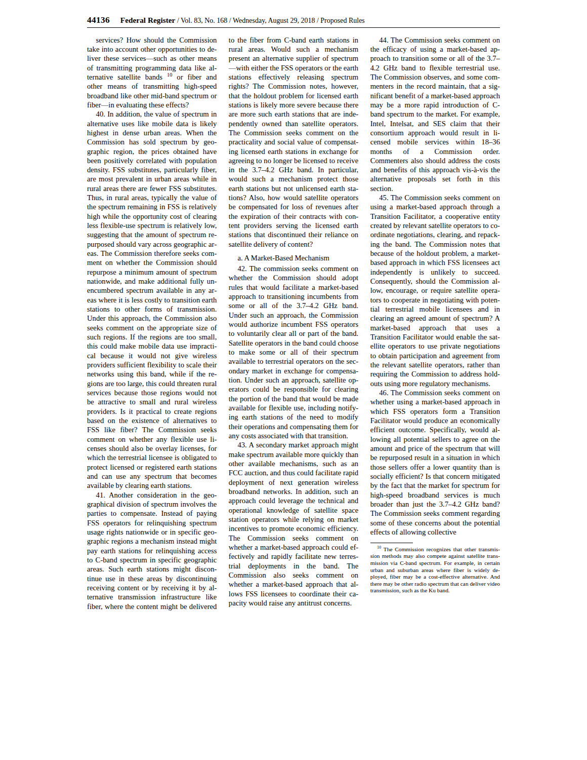44136 Federal Register / Vol. 83, No. 168 / Wednesday, August 29, 2018 / Proposed Rules
services? How should the Commission take into account other opportunities to deliver these services—such as other means of transmitting programming data like alternative satellite bands 10 or fiber and other means of transmitting high-speed broadband like other mid-band spectrum or fiber—in evaluating these effects?
40. In addition, the value of spectrum in alternative uses like mobile data is likely highest in dense urban areas. When the Commission has sold spectrum by geographic region, the prices obtained have been positively correlated with population density. FSS substitutes, particularly fiber, are most prevalent in urban areas while in rural areas there are fewer FSS substitutes. Thus, in rural areas, typically the value of the spectrum remaining in FSS is relatively high while the opportunity cost of clearing less flexible-use spectrum is relatively low, suggesting that the amount of spectrum repurposed should vary across geographic areas. The Commission therefore seeks comment on whether the Commission should repurpose a minimum amount of spectrum nationwide, and make additional fully unencumbered spectrum available in any areas where it is less costly to transition earth stations to other forms of transmission. Under this approach, the Commission also seeks comment on the appropriate size of such regions. If the regions are too small, this could make mobile data use impractical because it would not give wireless providers sufficient flexibility to scale their networks using this band, while if the regions are too large, this could threaten rural services because those regions would not be attractive to small and rural wireless providers. Is it practical to create regions based on the existence of alternatives to FSS like fiber? The Commission seeks comment on whether any flexible use licenses should also be overlay licenses, for which the terrestrial licensee is obligated to protect licensed or registered earth stations and can use any spectrum that becomes available by clearing earth stations.
41. Another consideration in the geographical division of spectrum involves the parties to compensate. Instead of paying FSS operators for relinquishing spectrum usage rights nationwide or in specific geographic regions a mechanism instead might pay earth stations for relinquishing access to C-band spectrum in specific geographic areas. Such earth stations might discontinue use in these areas by discontinuing receiving content or by receiving it by alternative transmission infrastructure like fiber, where the content might be delivered to the fiber from C-band earth stations in rural areas. Would such a mechanism present an alternative supplier of spectrum—with either the FSS operators or the earth stations effectively releasing spectrum rights? The Commission notes, however, that the holdout problem for licensed earth stations is likely more severe because there are more such earth stations that are independently owned than satellite operators. The Commission seeks comment on the practicality and social value of compensating licensed earth stations in exchange for agreeing to no longer be licensed to receive in the 3.7–4.2 GHz band. In particular, would such a mechanism protect those earth stations but not unlicensed earth stations? Also, how would satellite operators be compensated for loss of revenues after the expiration of their contracts with content providers serving the licensed earth stations that discontinued their reliance on satellite delivery of content?
a. A Market-Based Mechanism
42. The commission seeks comment on whether the Commission should adopt rules that would facilitate a market-based approach to transitioning incumbents from some or all of the 3.7–4.2 GHz band. Under such an approach, the Commission would authorize incumbent FSS operators to voluntarily clear all or part of the band. Satellite operators in the band could choose to make some or all of their spectrum available to terrestrial operators on the secondary market in exchange for compensation. Under such an approach, satellite operators could be responsible for clearing the portion of the band that would be made available for flexible use, including notifying earth stations of the need to modify their operations and compensating them for any costs associated with that transition.
43. A secondary market approach might make spectrum available more quickly than other available mechanisms, such as an FCC auction, and thus could facilitate rapid deployment of next generation wireless broadband networks. In addition, such an approach could leverage the technical and operational knowledge of satellite space station operators while relying on market incentives to promote economic efficiency. The Commission seeks comment on whether a market-based approach could effectively and rapidly facilitate new terrestrial deployments in the band. The Commission also seeks comment on whether a market-based approach that allows FSS licensees to coordinate their capacity would raise any antitrust concerns.
44. The Commission seeks comment on the efficacy of using a market-based approach to transition some or all of the 3.7–4.2 GHz band to flexible terrestrial use. The Commission observes, and some commenters in the record maintain, that a significant benefit of a market-based approach may be a more rapid introduction of C-band spectrum to the market. For example, Intel, Intelsat, and SES claim that their consortium approach would result in licensed mobile services within 18–36 months of a Commission order. Commenters also should address the costs and benefits of this approach vis-à-vis the alternative proposals set forth in this section.
45. The Commission seeks comment on using a market-based approach through a Transition Facilitator, a cooperative entity created by relevant satellite operators to coordinate negotiations, clearing, and repacking the band. The Commission notes that because of the holdout problem, a market-based approach in which FSS licensees act independently is unlikely to succeed. Consequently, should the Commission allow, encourage, or require satellite operators to cooperate in negotiating with potential terrestrial mobile licensees and in clearing an agreed amount of spectrum? A market-based approach that uses a Transition Facilitator would enable the satellite operators to use private negotiations to obtain participation and agreement from the relevant satellite operators, rather than requiring the Commission to address holdouts using more regulatory mechanisms.
46. The Commission seeks comment on whether using a market-based approach in which FSS operators form a Transition Facilitator would produce an economically efficient outcome. Specifically, would allowing all potential sellers to agree on the amount and price of the spectrum that will be repurposed result in a situation in which those sellers offer a lower quantity than is socially efficient? Is that concern mitigated by the fact that the market for spectrum for high-speed broadband services is much broader than just the 3.7–4.2 GHz band? The Commission seeks comment regarding some of these concerns about the potential effects of allowing collective
10 The Commission recognizes that other transmission methods may also compete against satellite transmission via C-band spectrum. For example, in certain urban and suburban areas where fiber is widely deployed, fiber may be a cost-effective alternative. And there may be other radio spectrum that can deliver video transmission, such as the Ku band.